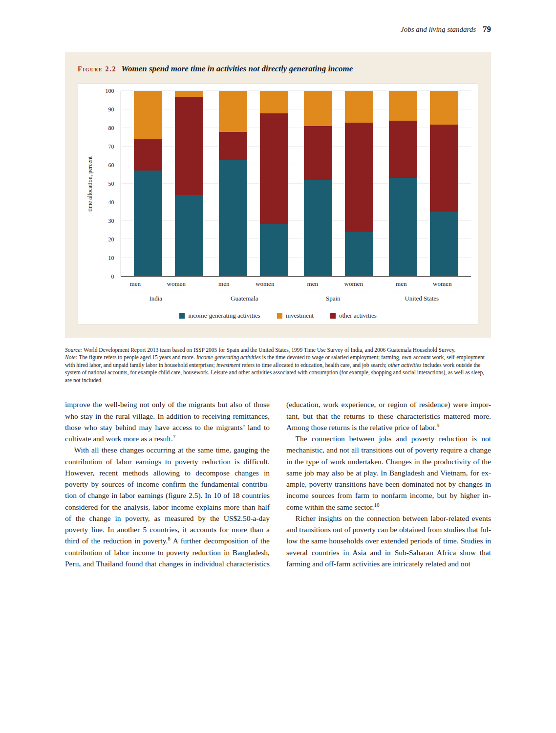Jobs and living standards 79
Figure 2.2 Women spend more time in activities not directly generating income
time allocation, percent
100 90 80 70 60 50 40 30 20 10 0
men women
India
men women
Guatemala
men women
Spain
men women
United States
income-generating activities investment other activities
Source: World Development Report 2013 team based on ISSP 2005 for Spain and the United States, 1999 Time Use Survey of India, and 2006 Guatemala Household Survey.
Note: The figure refers to people aged 15 years and more. Income-generating activities is the time devoted to wage or salaried employment; farming, own-account work, self-employment with hired labor, and unpaid family labor in household enterprises; investment refers to time allocated to education, health care, and job search; other activities includes work outside the system of national accounts, for example child care, housework. Leisure and other activities associated with consumption (for example, shopping and social interactions), as well as sleep, are not included.
improve the well-being not only of the migrants but also of those who stay in the rural village. In addition to receiving remittances, those who stay behind may have access to the migrants’ land to cultivate and work more as a result.7
With all these changes occurring at the same time, gauging the contribution of labor earnings to poverty reduction is difficult. However, recent methods allowing to decompose changes in poverty by sources of income confirm the fundamental contribution of change in labor earnings (figure 2.5). In 10 of 18 countries considered for the analysis, labor income explains more than half of the change in poverty, as measured by the US$2.50-a-day poverty line. In another 5 countries, it accounts for more than a third of the reduction in poverty.8 A further decomposition of the contribution of labor income to poverty reduction in Bangladesh, Peru, and Thailand found that changes in individual characteristics (education, work experience, or region of residence) were important, but that the returns to these characteristics mattered more. Among those returns is the relative price of labor.9
The connection between jobs and poverty reduction is not mechanistic, and not all transitions out of poverty require a change in the type of work undertaken. Changes in the productivity of the same job may also be at play. In Bangladesh and Vietnam, for example, poverty transitions have been dominated not by changes in income sources from farm to nonfarm income, but by higher income within the same sector.10
Richer insights on the connection between labor-related events and transitions out of poverty can be obtained from studies that follow the same households over extended periods of time. Studies in several countries in Asia and in Sub-Saharan Africa show that farming and off-farm activities are intricately related and not